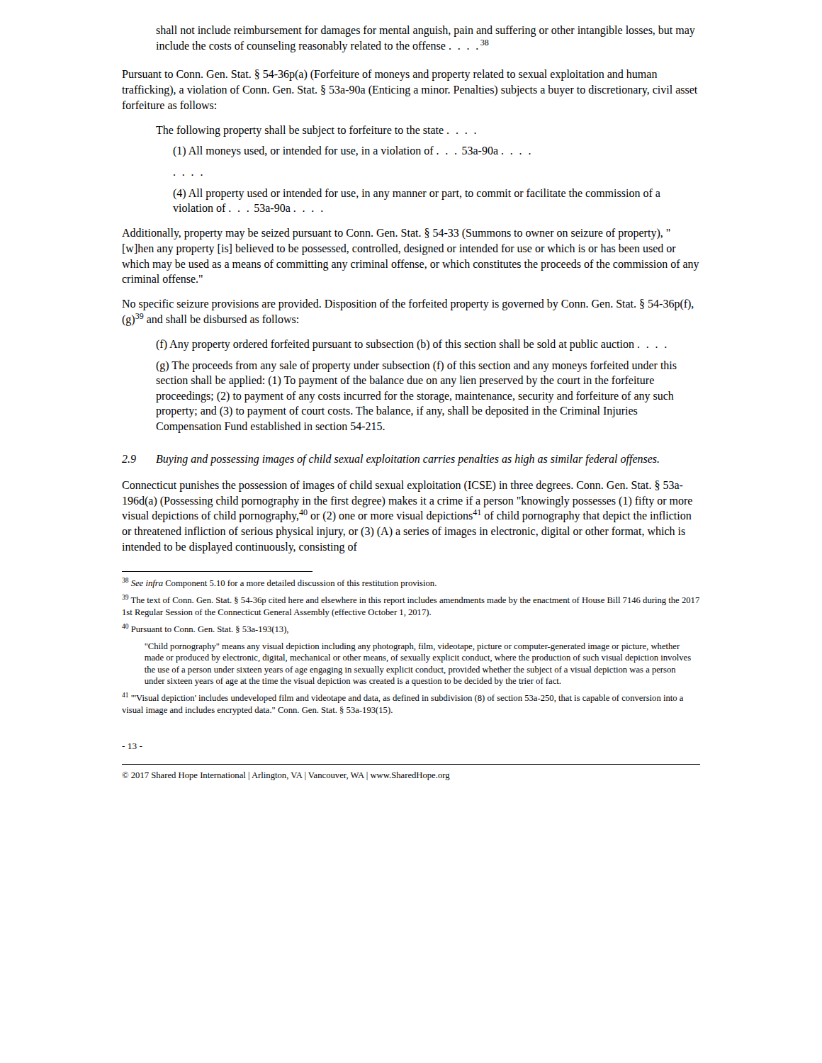shall not include reimbursement for damages for mental anguish, pain and suffering or other intangible losses, but may include the costs of counseling reasonably related to the offense . . . .38
Pursuant to Conn. Gen. Stat. § 54-36p(a) (Forfeiture of moneys and property related to sexual exploitation and human trafficking), a violation of Conn. Gen. Stat. § 53a-90a (Enticing a minor. Penalties) subjects a buyer to discretionary, civil asset forfeiture as follows:
The following property shall be subject to forfeiture to the state . . . .
(1) All moneys used, or intended for use, in a violation of . . . 53a-90a . . . .
. . . .
(4) All property used or intended for use, in any manner or part, to commit or facilitate the commission of a violation of . . . 53a-90a . . . .
Additionally, property may be seized pursuant to Conn. Gen. Stat. § 54-33 (Summons to owner on seizure of property), "[w]hen any property [is] believed to be possessed, controlled, designed or intended for use or which is or has been used or which may be used as a means of committing any criminal offense, or which constitutes the proceeds of the commission of any criminal offense."
No specific seizure provisions are provided. Disposition of the forfeited property is governed by Conn. Gen. Stat. § 54-36p(f), (g)39 and shall be disbursed as follows:
(f) Any property ordered forfeited pursuant to subsection (b) of this section shall be sold at public auction . . . .
(g) The proceeds from any sale of property under subsection (f) of this section and any moneys forfeited under this section shall be applied: (1) To payment of the balance due on any lien preserved by the court in the forfeiture proceedings; (2) to payment of any costs incurred for the storage, maintenance, security and forfeiture of any such property; and (3) to payment of court costs. The balance, if any, shall be deposited in the Criminal Injuries Compensation Fund established in section 54-215.
2.9 Buying and possessing images of child sexual exploitation carries penalties as high as similar federal offenses.
Connecticut punishes the possession of images of child sexual exploitation (ICSE) in three degrees. Conn. Gen. Stat. § 53a-196d(a) (Possessing child pornography in the first degree) makes it a crime if a person "knowingly possesses (1) fifty or more visual depictions of child pornography,40 or (2) one or more visual depictions41 of child pornography that depict the infliction or threatened infliction of serious physical injury, or (3) (A) a series of images in electronic, digital or other format, which is intended to be displayed continuously, consisting of
38 See infra Component 5.10 for a more detailed discussion of this restitution provision.
39 The text of Conn. Gen. Stat. § 54-36p cited here and elsewhere in this report includes amendments made by the enactment of House Bill 7146 during the 2017 1st Regular Session of the Connecticut General Assembly (effective October 1, 2017).
40 Pursuant to Conn. Gen. Stat. § 53a-193(13),
"Child pornography" means any visual depiction including any photograph, film, videotape, picture or computer-generated image or picture, whether made or produced by electronic, digital, mechanical or other means, of sexually explicit conduct, where the production of such visual depiction involves the use of a person under sixteen years of age engaging in sexually explicit conduct, provided whether the subject of a visual depiction was a person under sixteen years of age at the time the visual depiction was created is a question to be decided by the trier of fact.
41 "'Visual depiction' includes undeveloped film and videotape and data, as defined in subdivision (8) of section 53a-250, that is capable of conversion into a visual image and includes encrypted data." Conn. Gen. Stat. § 53a-193(15).
- 13 -
© 2017 Shared Hope International | Arlington, VA | Vancouver, WA | www.SharedHope.org